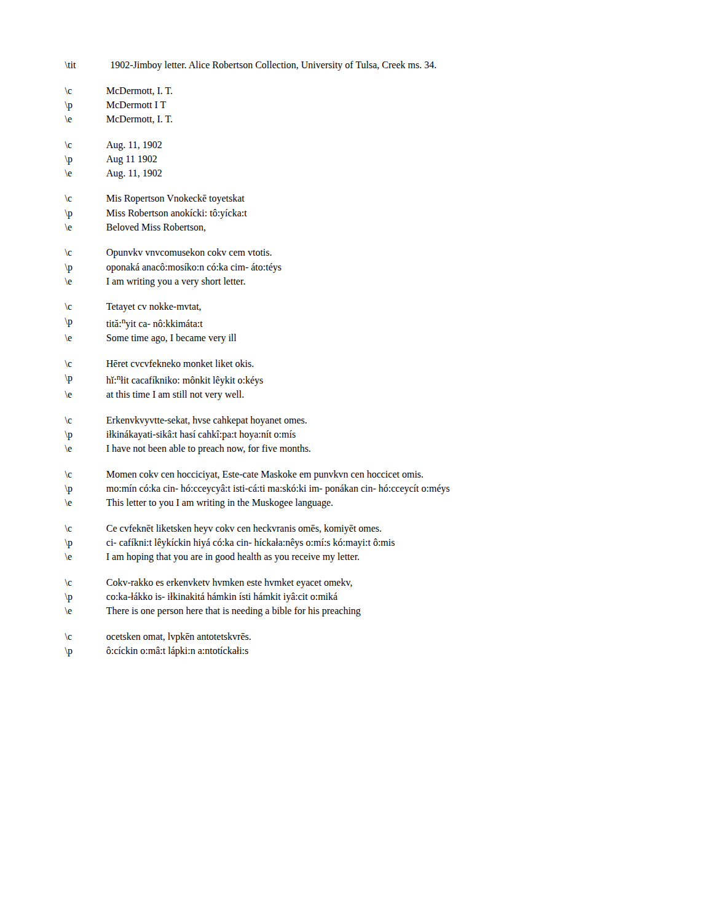| \tit | 1902-Jimboy letter. Alice Robertson Collection, University of Tulsa, Creek ms. 34. |
| \c | McDermott, I. T. |
| \p | McDermott I T |
| \e | McDermott, I. T. |
| \c | Aug. 11, 1902 |
| \p | Aug 11 1902 |
| \e | Aug. 11, 1902 |
| \c | Mis Ropertson Vnokeckē toyetskat |
| \p | Miss Robertson anokícki: tô:yícka:t |
| \e | Beloved Miss Robertson, |
| \c | Opunvkv vnvcomusekon cokv cem vtotis. |
| \p | oponaká anacô:mosíko:n có:ka cim- áto:téys |
| \e | I am writing you a very short letter. |
| \c | Tetayet cv nokke-mvtat, |
| \p | tită: n yit ca- nô:kkimáta:t |
| \e | Some time ago, I became very ill |
| \c | Hēret cvcvfekneko monket liket okis. |
| \p | hĭ: n łit cacafíkniko: mônkit lêykit o:kéys |
| \e | at this time I am still not very well. |
| \c | Erkenvkvyvtte-sekat, hvse cahkepat hoyanet omes. |
| \p | iłkinákayati-sikâ:t hasí cahkî:pa:t hoya:nít o:mís |
| \e | I have not been able to preach now, for five months. |
| \c | Momen cokv cen hocciciyat, Este-cate Maskoke em punvkvn cen hoccicet omis. |
| \p | mo:mín có:ka cin- hó:cceycyâ:t isti-cá:ti ma:skó:ki im- ponákan cin- hó:cceycít o:méys |
| \e | This letter to you I am writing in the Muskogee language. |
| \c | Ce cvfeknēt liketsken heyv cokv cen heckvranis omēs, komiyēt omes. |
| \p | ci- cafíkni:t lêykíckin hiyá có:ka cin- híckała:nêys o:mí:s kó:mayi:t ô:mis |
| \e | I am hoping that you are in good health as you receive my letter. |
| \c | Cokv-rakko es erkenvketv hvmken este hvmket eyacet omekv, |
| \p | co:ka-łákko is- iłkinakitá hámkin ísti hámkit iyâ:cit o:miká |
| \e | There is one person here that is needing a bible for his preaching |
| \c | ocetsken omat, lvpkēn antotetskvrēs. |
| \p | ô:cíckin o:mâ:t lápki:n a:ntotíckałi:s |